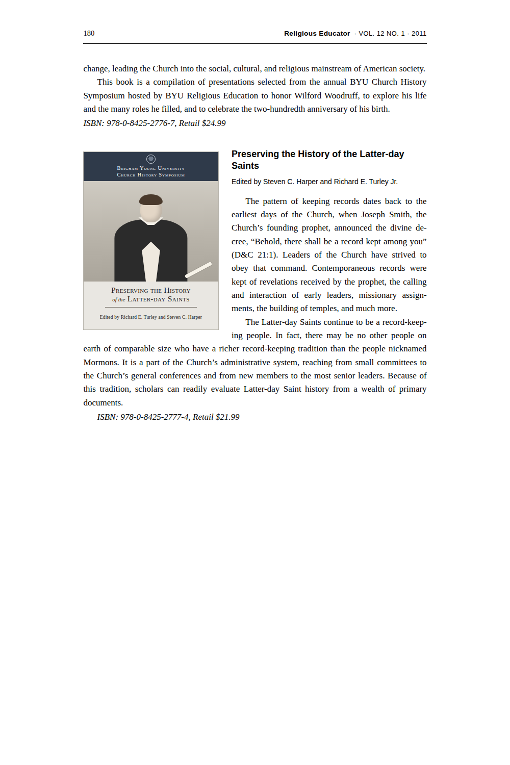180
Religious Educator · VOL. 12 NO. 1 · 2011
change, leading the Church into the social, cultural, and religious mainstream of American society.
This book is a compilation of presentations selected from the annual BYU Church History Symposium hosted by BYU Religious Education to honor Wilford Woodruff, to explore his life and the many roles he filled, and to celebrate the two-hundredth anniversary of his birth.
ISBN: 978-0-8425-2776-7, Retail $24.99
Brigham Young University
Church History Symposium
Preserving the History
of the Latter-day Saints
Edited by Richard E. Turley and Steven C. Harper
Preserving the History of the Latter-day Saints
Edited by Steven C. Harper and Richard E. Turley Jr.
The pattern of keeping records dates back to the earliest days of the Church, when Joseph Smith, the Church’s founding prophet, announced the divine decree, “Behold, there shall be a record kept among you” (D&C 21:1). Leaders of the Church have strived to obey that command. Contemporaneous records were kept of revelations received by the prophet, the calling and interaction of early leaders, missionary assignments, the building of temples, and much more.
The Latter-day Saints continue to be a record-keeping people. In fact, there may be no other people on earth of comparable size who have a richer record-keeping tradition than the people nicknamed Mormons. It is a part of the Church’s administrative system, reaching from small committees to the Church’s general conferences and from new members to the most senior leaders. Because of this tradition, scholars can readily evaluate Latter-day Saint history from a wealth of primary documents.
ISBN: 978-0-8425-2777-4, Retail $21.99